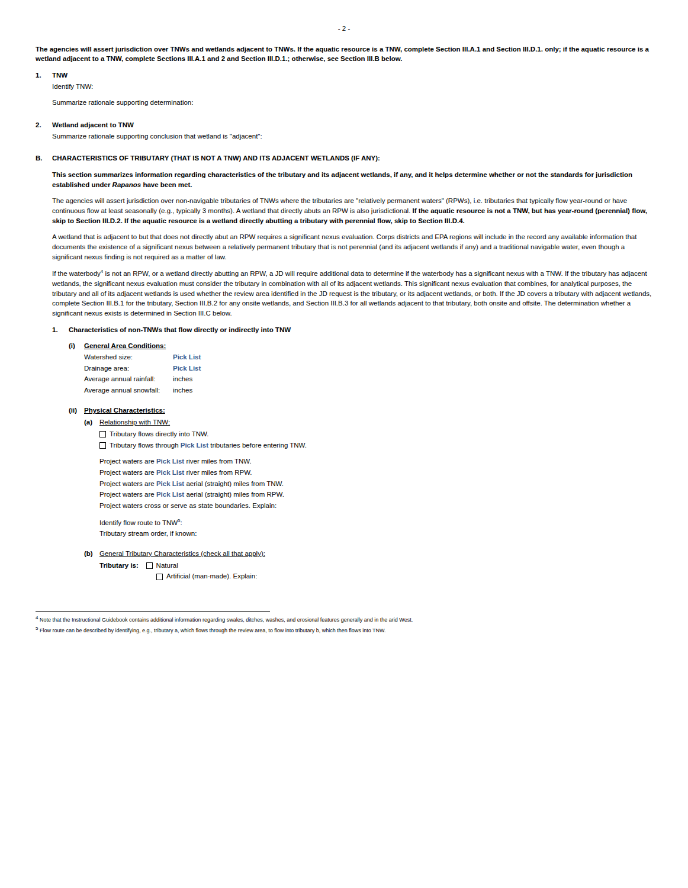- 2 -
The agencies will assert jurisdiction over TNWs and wetlands adjacent to TNWs. If the aquatic resource is a TNW, complete Section III.A.1 and Section III.D.1. only; if the aquatic resource is a wetland adjacent to a TNW, complete Sections III.A.1 and 2 and Section III.D.1.; otherwise, see Section III.B below.
1.
TNW
Identify TNW:
Summarize rationale supporting determination:
2.
Wetland adjacent to TNW
Summarize rationale supporting conclusion that wetland is "adjacent":
B.
CHARACTERISTICS OF TRIBUTARY (THAT IS NOT A TNW) AND ITS ADJACENT WETLANDS (IF ANY):
This section summarizes information regarding characteristics of the tributary and its adjacent wetlands, if any, and it helps determine whether or not the standards for jurisdiction established under Rapanos have been met.
The agencies will assert jurisdiction over non-navigable tributaries of TNWs where the tributaries are "relatively permanent waters" (RPWs), i.e. tributaries that typically flow year-round or have continuous flow at least seasonally (e.g., typically 3 months). A wetland that directly abuts an RPW is also jurisdictional. If the aquatic resource is not a TNW, but has year-round (perennial) flow, skip to Section III.D.2. If the aquatic resource is a wetland directly abutting a tributary with perennial flow, skip to Section III.D.4.
A wetland that is adjacent to but that does not directly abut an RPW requires a significant nexus evaluation. Corps districts and EPA regions will include in the record any available information that documents the existence of a significant nexus between a relatively permanent tributary that is not perennial (and its adjacent wetlands if any) and a traditional navigable water, even though a significant nexus finding is not required as a matter of law.
If the waterbody4 is not an RPW, or a wetland directly abutting an RPW, a JD will require additional data to determine if the waterbody has a significant nexus with a TNW. If the tributary has adjacent wetlands, the significant nexus evaluation must consider the tributary in combination with all of its adjacent wetlands. This significant nexus evaluation that combines, for analytical purposes, the tributary and all of its adjacent wetlands is used whether the review area identified in the JD request is the tributary, or its adjacent wetlands, or both. If the JD covers a tributary with adjacent wetlands, complete Section III.B.1 for the tributary, Section III.B.2 for any onsite wetlands, and Section III.B.3 for all wetlands adjacent to that tributary, both onsite and offsite. The determination whether a significant nexus exists is determined in Section III.C below.
1.
Characteristics of non-TNWs that flow directly or indirectly into TNW
(i)
General Area Conditions:
Watershed size: Pick List
Drainage area: Pick List
Average annual rainfall: inches
Average annual snowfall: inches
(ii)
Physical Characteristics:
(a)
Relationship with TNW:
Tributary flows directly into TNW.
Tributary flows through Pick List tributaries before entering TNW.
Project waters are Pick List river miles from TNW.
Project waters are Pick List river miles from RPW.
Project waters are Pick List aerial (straight) miles from TNW.
Project waters are Pick List aerial (straight) miles from RPW.
Project waters cross or serve as state boundaries. Explain:
Identify flow route to TNW5:
Tributary stream order, if known:
(b)
General Tributary Characteristics (check all that apply):
Tributary is: Natural
Artificial (man-made). Explain:
4 Note that the Instructional Guidebook contains additional information regarding swales, ditches, washes, and erosional features generally and in the arid West.
5 Flow route can be described by identifying, e.g., tributary a, which flows through the review area, to flow into tributary b, which then flows into TNW.